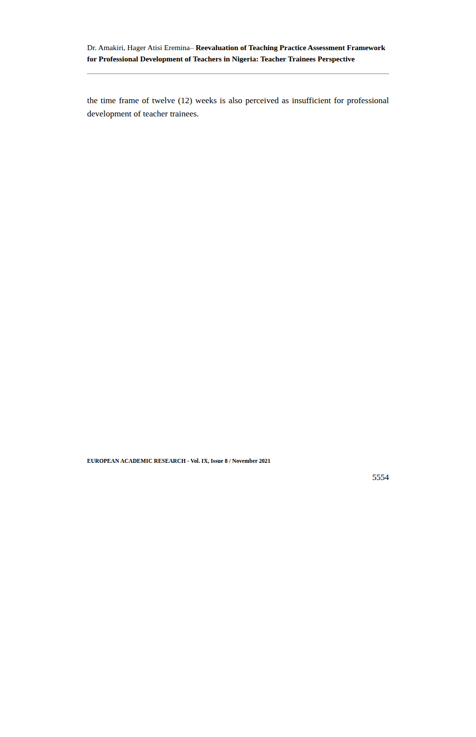Dr. Amakiri, Hager Atisi Eremina– Reevaluation of Teaching Practice Assessment Framework for Professional Development of Teachers in Nigeria: Teacher Trainees Perspective
the time frame of twelve (12) weeks is also perceived as insufficient for professional development of teacher trainees.
EUROPEAN ACADEMIC RESEARCH - Vol. IX, Issue 8 / November 2021
5554